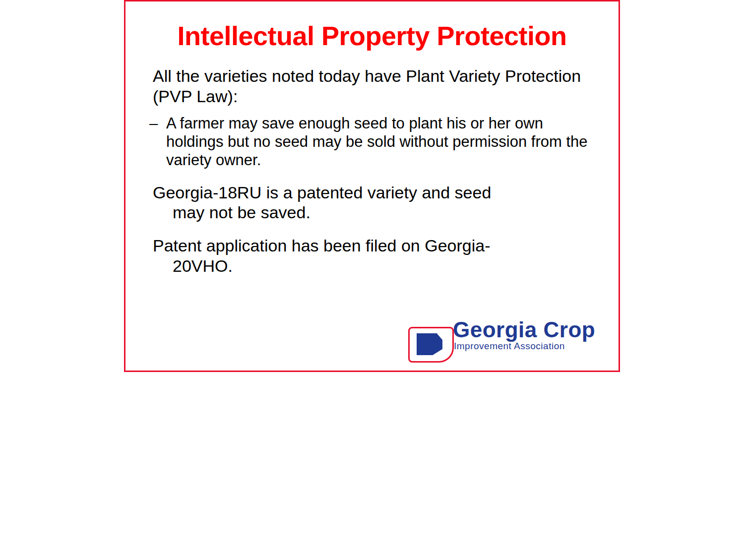Intellectual Property Protection
All the varieties noted today have Plant Variety Protection (PVP Law):
A farmer may save enough seed to plant his or her own holdings but no seed may be sold without permission from the variety owner.
Georgia-18RU is a patented variety and seed may not be saved.
Patent application has been filed on Georgia-20VHO.
Georgia Crop
Improvement Association